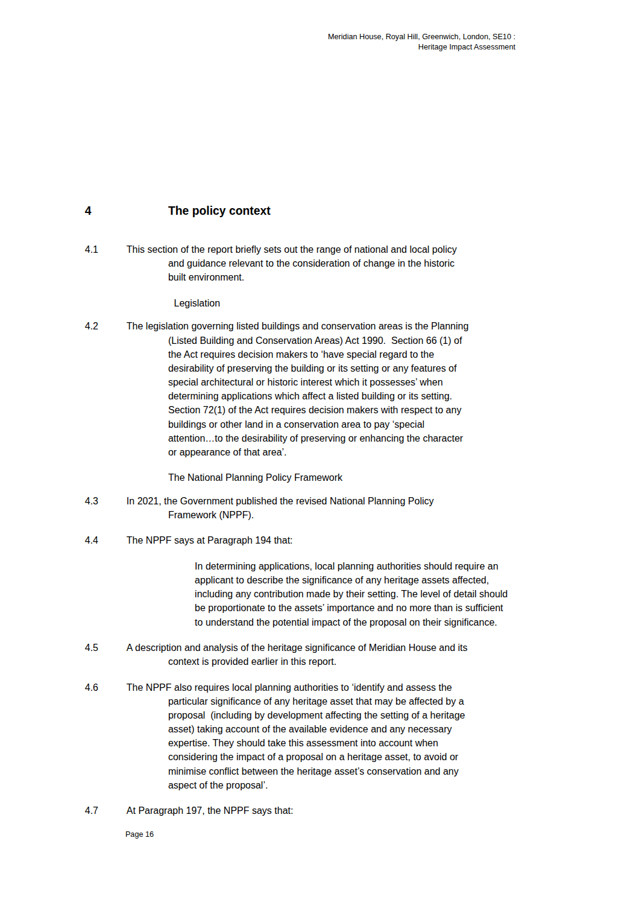Meridian House, Royal Hill, Greenwich, London, SE10 : Heritage Impact Assessment
4 The policy context
4.1 This section of the report briefly sets out the range of national and local policy and guidance relevant to the consideration of change in the historic built environment.
Legislation
4.2 The legislation governing listed buildings and conservation areas is the Planning (Listed Building and Conservation Areas) Act 1990. Section 66 (1) of the Act requires decision makers to ‘have special regard to the desirability of preserving the building or its setting or any features of special architectural or historic interest which it possesses’ when determining applications which affect a listed building or its setting. Section 72(1) of the Act requires decision makers with respect to any buildings or other land in a conservation area to pay ‘special attention…to the desirability of preserving or enhancing the character or appearance of that area’.
The National Planning Policy Framework
4.3 In 2021, the Government published the revised National Planning Policy Framework (NPPF).
4.4 The NPPF says at Paragraph 194 that:
In determining applications, local planning authorities should require an applicant to describe the significance of any heritage assets affected, including any contribution made by their setting. The level of detail should be proportionate to the assets’ importance and no more than is sufficient to understand the potential impact of the proposal on their significance.
4.5 A description and analysis of the heritage significance of Meridian House and its context is provided earlier in this report.
4.6 The NPPF also requires local planning authorities to ‘identify and assess the particular significance of any heritage asset that may be affected by a proposal (including by development affecting the setting of a heritage asset) taking account of the available evidence and any necessary expertise. They should take this assessment into account when considering the impact of a proposal on a heritage asset, to avoid or minimise conflict between the heritage asset’s conservation and any aspect of the proposal’.
4.7 At Paragraph 197, the NPPF says that:
Page 16